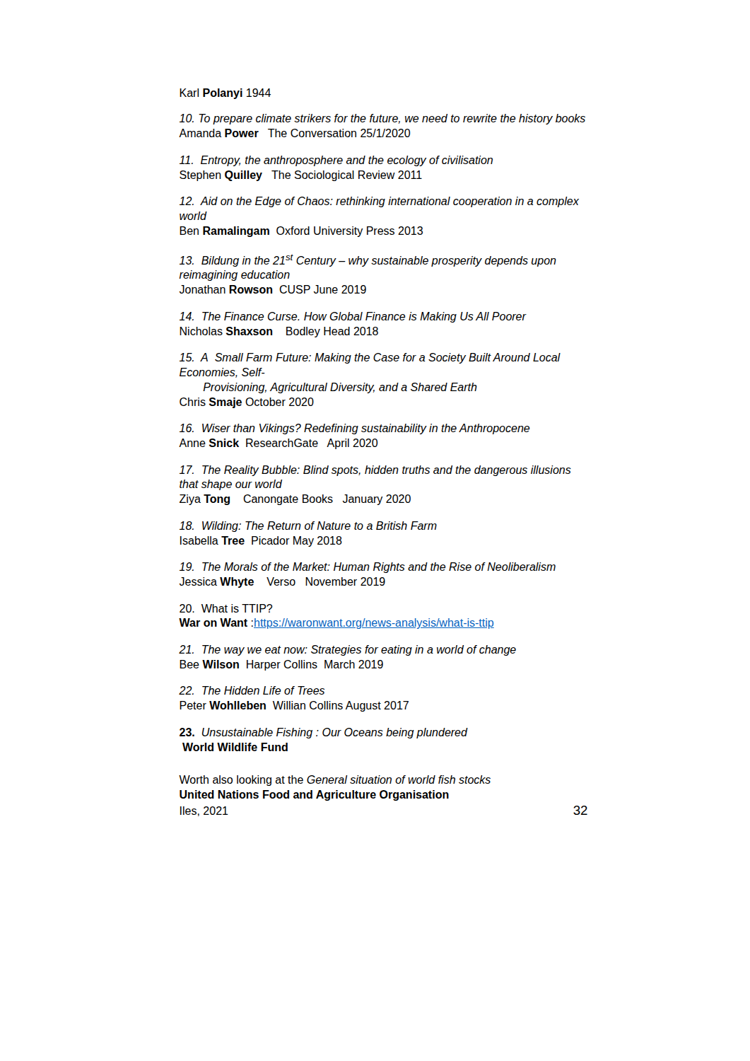Karl Polanyi 1944
10. To prepare climate strikers for the future, we need to rewrite the history books
Amanda Power The Conversation 25/1/2020
11. Entropy, the anthroposphere and the ecology of civilisation
Stephen Quilley The Sociological Review 2011
12. Aid on the Edge of Chaos: rethinking international cooperation in a complex world
Ben Ramalingam Oxford University Press 2013
13. Bildung in the 21st Century – why sustainable prosperity depends upon reimagining education
Jonathan Rowson CUSP June 2019
14. The Finance Curse. How Global Finance is Making Us All Poorer
Nicholas Shaxson Bodley Head 2018
15. A Small Farm Future: Making the Case for a Society Built Around Local Economies, Self-
Provisioning, Agricultural Diversity, and a Shared Earth
Chris Smaje October 2020
16. Wiser than Vikings? Redefining sustainability in the Anthropocene
Anne Snick ResearchGate April 2020
17. The Reality Bubble: Blind spots, hidden truths and the dangerous illusions that shape our world
Ziya Tong Canongate Books January 2020
18. Wilding: The Return of Nature to a British Farm
Isabella Tree Picador May 2018
19. The Morals of the Market: Human Rights and the Rise of Neoliberalism
Jessica Whyte Verso November 2019
20. What is TTIP?
War on Want :https://waronwant.org/news-analysis/what-is-ttip
21. The way we eat now: Strategies for eating in a world of change
Bee Wilson Harper Collins March 2019
22. The Hidden Life of Trees
Peter Wohlleben Willian Collins August 2017
23. Unsustainable Fishing : Our Oceans being plundered
World Wildlife Fund
Worth also looking at the General situation of world fish stocks
United Nations Food and Agriculture Organisation
Iles, 2021 32